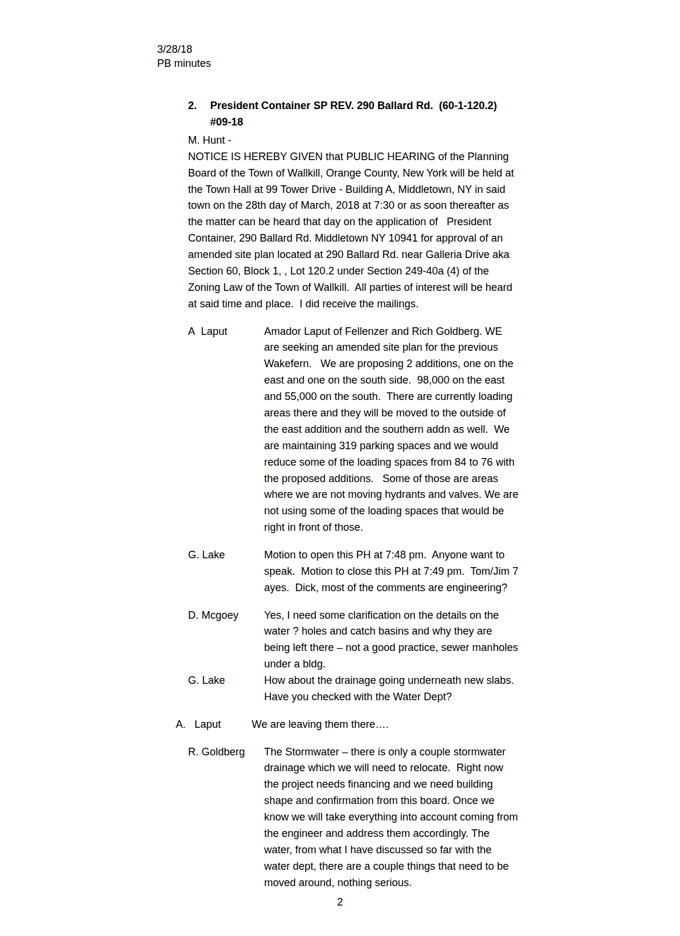3/28/18
PB minutes
2. President Container SP REV. 290 Ballard Rd. (60-1-120.2) #09-18
M. Hunt -
NOTICE IS HEREBY GIVEN that PUBLIC HEARING of the Planning Board of the Town of Wallkill, Orange County, New York will be held at the Town Hall at 99 Tower Drive - Building A, Middletown, NY in said town on the 28th day of March, 2018 at 7:30 or as soon thereafter as the matter can be heard that day on the application of President Container, 290 Ballard Rd. Middletown NY 10941 for approval of an amended site plan located at 290 Ballard Rd. near Galleria Drive aka Section 60, Block 1, , Lot 120.2 under Section 249-40a (4) of the Zoning Law of the Town of Wallkill. All parties of interest will be heard at said time and place. I did receive the mailings.
A Laput Amador Laput of Fellenzer and Rich Goldberg. WE are seeking an amended site plan for the previous Wakefern. We are proposing 2 additions, one on the east and one on the south side. 98,000 on the east and 55,000 on the south. There are currently loading areas there and they will be moved to the outside of the east addition and the southern addn as well. We are maintaining 319 parking spaces and we would reduce some of the loading spaces from 84 to 76 with the proposed additions. Some of those are areas where we are not moving hydrants and valves. We are not using some of the loading spaces that would be right in front of those.
G. Lake Motion to open this PH at 7:48 pm. Anyone want to speak. Motion to close this PH at 7:49 pm. Tom/Jim 7 ayes. Dick, most of the comments are engineering?
D. Mcgoey Yes, I need some clarification on the details on the water ? holes and catch basins and why they are being left there – not a good practice, sewer manholes under a bldg.
G. Lake How about the drainage going underneath new slabs. Have you checked with the Water Dept?
A. Laput We are leaving them there….
R. Goldberg The Stormwater – there is only a couple stormwater drainage which we will need to relocate. Right now the project needs financing and we need building shape and confirmation from this board. Once we know we will take everything into account coming from the engineer and address them accordingly. The water, from what I have discussed so far with the water dept, there are a couple things that need to be moved around, nothing serious.
2